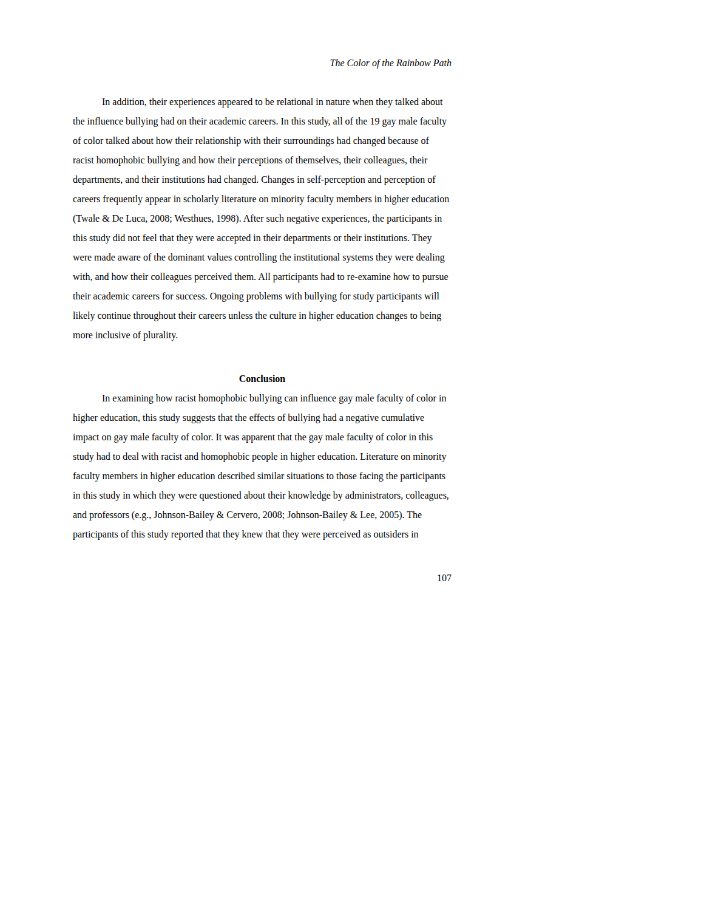The Color of the Rainbow Path
In addition, their experiences appeared to be relational in nature when they talked about the influence bullying had on their academic careers. In this study, all of the 19 gay male faculty of color talked about how their relationship with their surroundings had changed because of racist homophobic bullying and how their perceptions of themselves, their colleagues, their departments, and their institutions had changed. Changes in self-perception and perception of careers frequently appear in scholarly literature on minority faculty members in higher education (Twale & De Luca, 2008; Westhues, 1998). After such negative experiences, the participants in this study did not feel that they were accepted in their departments or their institutions. They were made aware of the dominant values controlling the institutional systems they were dealing with, and how their colleagues perceived them. All participants had to re-examine how to pursue their academic careers for success. Ongoing problems with bullying for study participants will likely continue throughout their careers unless the culture in higher education changes to being more inclusive of plurality.
Conclusion
In examining how racist homophobic bullying can influence gay male faculty of color in higher education, this study suggests that the effects of bullying had a negative cumulative impact on gay male faculty of color. It was apparent that the gay male faculty of color in this study had to deal with racist and homophobic people in higher education. Literature on minority faculty members in higher education described similar situations to those facing the participants in this study in which they were questioned about their knowledge by administrators, colleagues, and professors (e.g., Johnson-Bailey & Cervero, 2008; Johnson-Bailey & Lee, 2005). The participants of this study reported that they knew that they were perceived as outsiders in
107